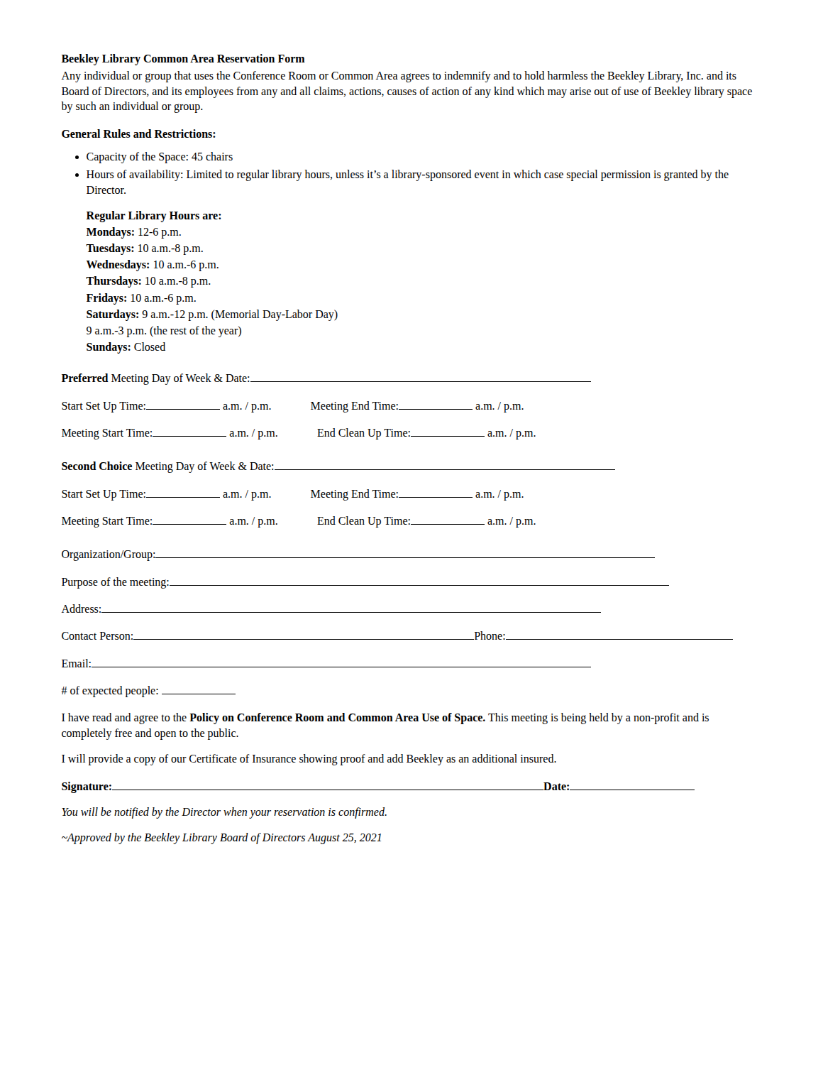Beekley Library Common Area Reservation Form
Any individual or group that uses the Conference Room or Common Area agrees to indemnify and to hold harmless the Beekley Library, Inc. and its Board of Directors, and its employees from any and all claims, actions, causes of action of any kind which may arise out of use of Beekley library space by such an individual or group.
General Rules and Restrictions:
Capacity of the Space: 45 chairs
Hours of availability: Limited to regular library hours, unless it’s a library-sponsored event in which case special permission is granted by the Director.
Regular Library Hours are:
Mondays: 12-6 p.m.
Tuesdays: 10 a.m.-8 p.m.
Wednesdays: 10 a.m.-6 p.m.
Thursdays: 10 a.m.-8 p.m.
Fridays: 10 a.m.-6 p.m.
Saturdays: 9 a.m.-12 p.m. (Memorial Day-Labor Day)
9 a.m.-3 p.m. (the rest of the year)
Sundays: Closed
Preferred Meeting Day of Week & Date:
Start Set Up Time: a.m. / p.m. Meeting End Time: a.m. / p.m.
Meeting Start Time: a.m. / p.m. End Clean Up Time: a.m. / p.m.
Second Choice Meeting Day of Week & Date:
Start Set Up Time: a.m. / p.m. Meeting End Time: a.m. / p.m.
Meeting Start Time: a.m. / p.m. End Clean Up Time: a.m. / p.m.
Organization/Group:
Purpose of the meeting:
Address:
Contact Person: Phone:
Email:
# of expected people:
I have read and agree to the Policy on Conference Room and Common Area Use of Space. This meeting is being held by a non-profit and is completely free and open to the public.
I will provide a copy of our Certificate of Insurance showing proof and add Beekley as an additional insured.
Signature: Date:
You will be notified by the Director when your reservation is confirmed.
~Approved by the Beekley Library Board of Directors August 25, 2021